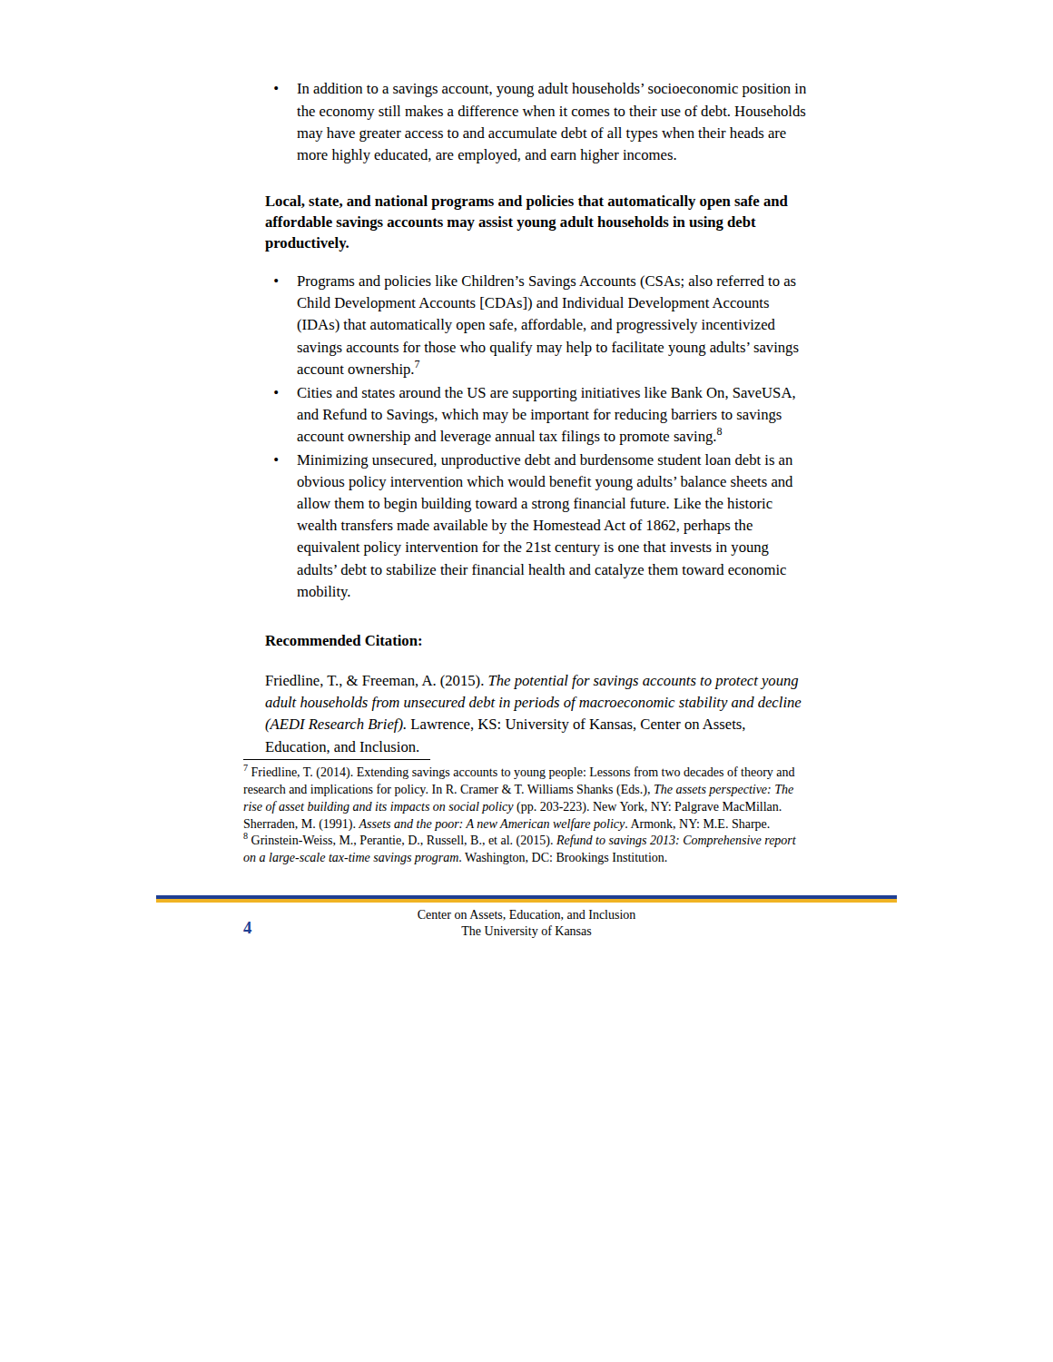In addition to a savings account, young adult households’ socioeconomic position in the economy still makes a difference when it comes to their use of debt. Households may have greater access to and accumulate debt of all types when their heads are more highly educated, are employed, and earn higher incomes.
Local, state, and national programs and policies that automatically open safe and affordable savings accounts may assist young adult households in using debt productively.
Programs and policies like Children’s Savings Accounts (CSAs; also referred to as Child Development Accounts [CDAs]) and Individual Development Accounts (IDAs) that automatically open safe, affordable, and progressively incentivized savings accounts for those who qualify may help to facilitate young adults’ savings account ownership.7
Cities and states around the US are supporting initiatives like Bank On, SaveUSA, and Refund to Savings, which may be important for reducing barriers to savings account ownership and leverage annual tax filings to promote saving.8
Minimizing unsecured, unproductive debt and burdensome student loan debt is an obvious policy intervention which would benefit young adults’ balance sheets and allow them to begin building toward a strong financial future. Like the historic wealth transfers made available by the Homestead Act of 1862, perhaps the equivalent policy intervention for the 21st century is one that invests in young adults’ debt to stabilize their financial health and catalyze them toward economic mobility.
Recommended Citation:
Friedline, T., & Freeman, A. (2015). The potential for savings accounts to protect young adult households from unsecured debt in periods of macroeconomic stability and decline (AEDI Research Brief). Lawrence, KS: University of Kansas, Center on Assets, Education, and Inclusion.
7 Friedline, T. (2014). Extending savings accounts to young people: Lessons from two decades of theory and research and implications for policy. In R. Cramer & T. Williams Shanks (Eds.), The assets perspective: The rise of asset building and its impacts on social policy (pp. 203-223). New York, NY: Palgrave MacMillan.
Sherraden, M. (1991). Assets and the poor: A new American welfare policy. Armonk, NY: M.E. Sharpe.
8 Grinstein-Weiss, M., Perantie, D., Russell, B., et al. (2015). Refund to savings 2013: Comprehensive report on a large-scale tax-time savings program. Washington, DC: Brookings Institution.
4 Center on Assets, Education, and Inclusion
The University of Kansas